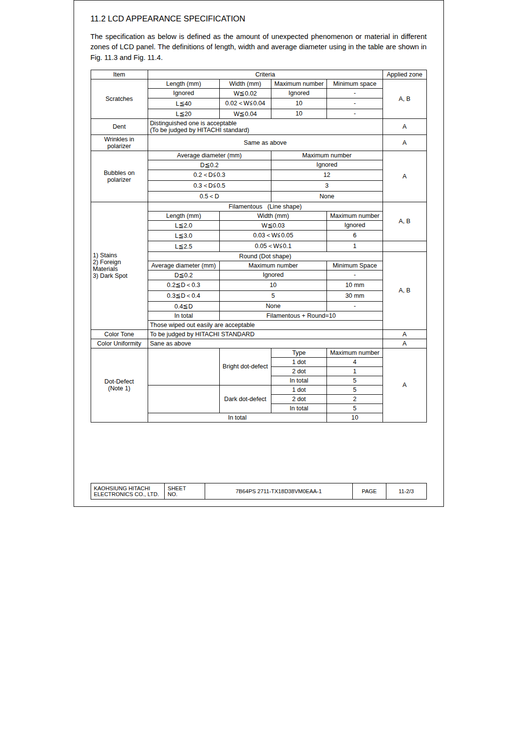11.2 LCD APPEARANCE SPECIFICATION
The specification as below is defined as the amount of unexpected phenomenon or material in different zones of LCD panel. The definitions of length, width and average diameter using in the table are shown in Fig. 11.3 and Fig. 11.4.
| Item | Criteria | Applied zone |
| --- | --- | --- |
| Scratches | Length (mm) | Width (mm) | Maximum number | Minimum space | A, B |
| Ignored | W≦0.02 | Ignored | - |
| L≦40 | 0.02＜W≦0.04 | 10 | - |
| L≦20 | W≦0.04 | 10 | - |
| Dent | Distinguished one is acceptable (To be judged by HITACHI standard) | A |
| Wrinkles in polarizer | Same as above | A |
| Bubbles on polarizer | Average diameter (mm) | Maximum number | A |
| D≦0.2 | Ignored |
| 0.2＜D≦0.3 | 12 |
| 0.3＜D≦0.5 | 3 |
| 0.5＜D | None |
| 1) Stains 2) Foreign Materials 3) Dark Spot | Filamentous (Line shape) | A, B |
| Length (mm) | Width (mm) | Maximum number |
| L≦2.0 | W≦0.03 | Ignored |
| L≦3.0 | 0.03＜W≦0.05 | 6 |
| L≦2.5 | 0.05＜W≦0.1 | 1 | |
| Round (Dot shape) | A, B |
| Average diameter (mm) | Maximum number | Minimum Space |
| D≦0.2 | Ignored | - |
| 0.2≦D＜0.3 | 10 | 10 mm |
| 0.3≦D＜0.4 | 5 | 30 mm |
| 0.4≦D | None | - |
| In total | Filamentous + Round=10 |
| Those wiped out easily are acceptable |
| Color Tone | To be judged by HITACHI STANDARD | A |
| Color Uniformity | Sane as above | A |
| Dot-Defect (Note 1) | | Bright dot-defect | Type | Maximum number | A |
| 1 dot | 4 |
| 2 dot | 1 |
| In total | 5 |
| | Dark dot-defect | 1 dot | 5 |
| 2 dot | 2 |
| In total | 5 |
| In total | 10 |
| KAOHSIUNG HITACHI ELECTRONICS CO., LTD. | SHEET NO. | 7B64PS 2711-TX18D38VM0EAA-1 | PAGE | 11-2/3 |